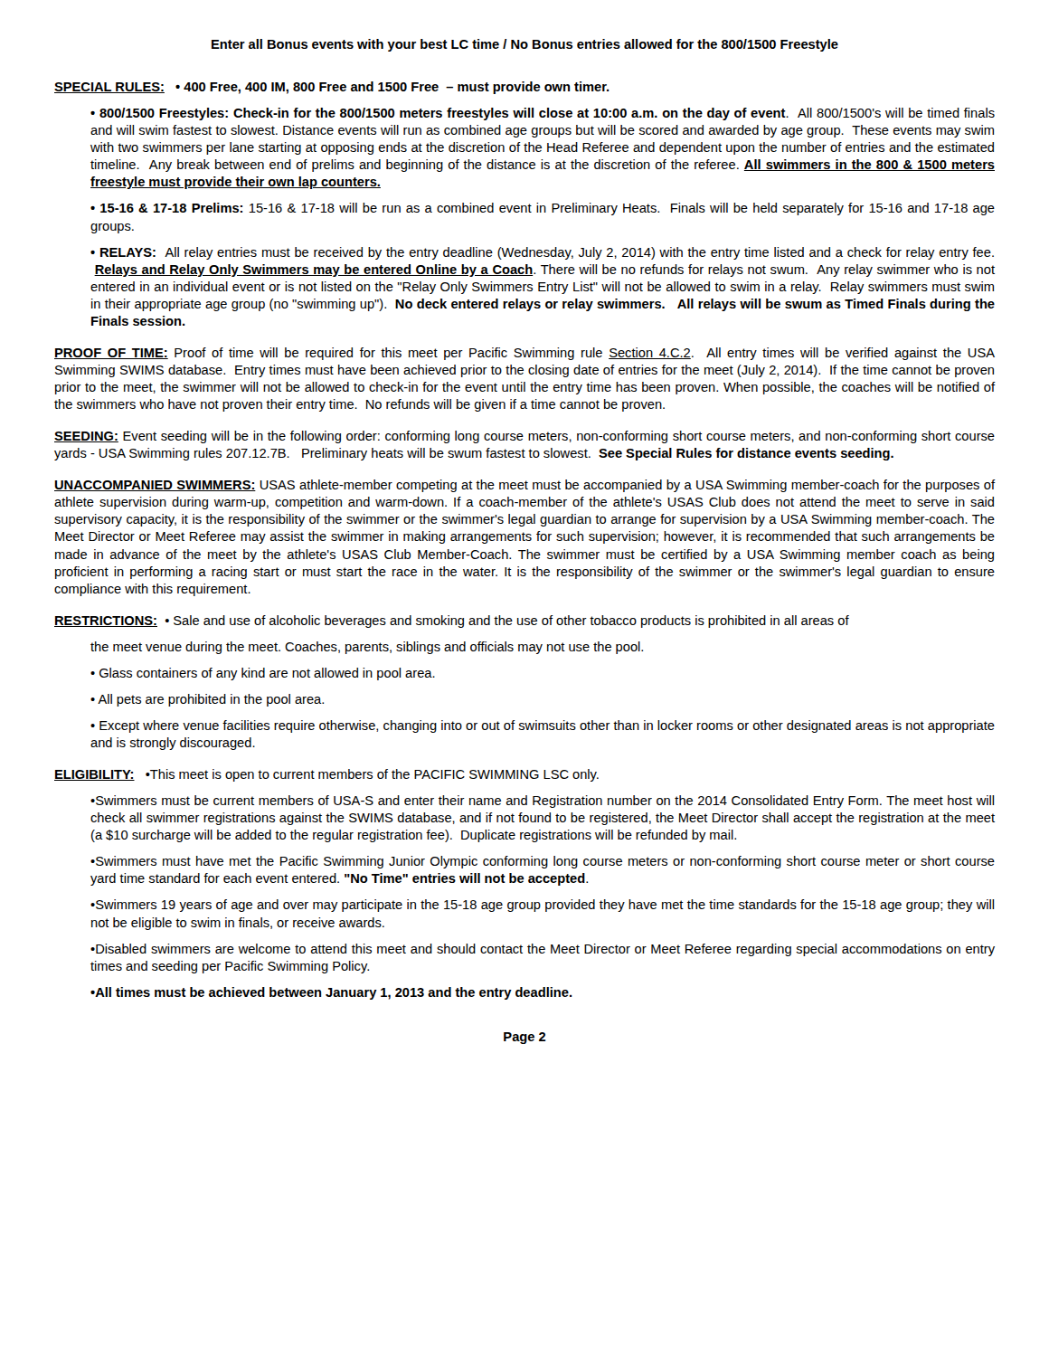Enter all Bonus events with your best LC time / No Bonus entries allowed for the 800/1500 Freestyle
SPECIAL RULES: • 400 Free, 400 IM, 800 Free and 1500 Free – must provide own timer.
• 800/1500 Freestyles: Check-in for the 800/1500 meters freestyles will close at 10:00 a.m. on the day of event. All 800/1500's will be timed finals and will swim fastest to slowest. Distance events will run as combined age groups but will be scored and awarded by age group. These events may swim with two swimmers per lane starting at opposing ends at the discretion of the Head Referee and dependent upon the number of entries and the estimated timeline. Any break between end of prelims and beginning of the distance is at the discretion of the referee. All swimmers in the 800 & 1500 meters freestyle must provide their own lap counters.
• 15-16 & 17-18 Prelims: 15-16 & 17-18 will be run as a combined event in Preliminary Heats. Finals will be held separately for 15-16 and 17-18 age groups.
• RELAYS: All relay entries must be received by the entry deadline (Wednesday, July 2, 2014) with the entry time listed and a check for relay entry fee. Relays and Relay Only Swimmers may be entered Online by a Coach. There will be no refunds for relays not swum. Any relay swimmer who is not entered in an individual event or is not listed on the "Relay Only Swimmers Entry List" will not be allowed to swim in a relay. Relay swimmers must swim in their appropriate age group (no "swimming up"). No deck entered relays or relay swimmers. All relays will be swum as Timed Finals during the Finals session.
PROOF OF TIME: Proof of time will be required for this meet per Pacific Swimming rule Section 4.C.2. All entry times will be verified against the USA Swimming SWIMS database. Entry times must have been achieved prior to the closing date of entries for the meet (July 2, 2014). If the time cannot be proven prior to the meet, the swimmer will not be allowed to check-in for the event until the entry time has been proven. When possible, the coaches will be notified of the swimmers who have not proven their entry time. No refunds will be given if a time cannot be proven.
SEEDING: Event seeding will be in the following order: conforming long course meters, non-conforming short course meters, and non-conforming short course yards - USA Swimming rules 207.12.7B. Preliminary heats will be swum fastest to slowest. See Special Rules for distance events seeding.
UNACCOMPANIED SWIMMERS: USAS athlete-member competing at the meet must be accompanied by a USA Swimming member-coach for the purposes of athlete supervision during warm-up, competition and warm-down. If a coach-member of the athlete's USAS Club does not attend the meet to serve in said supervisory capacity, it is the responsibility of the swimmer or the swimmer's legal guardian to arrange for supervision by a USA Swimming member-coach. The Meet Director or Meet Referee may assist the swimmer in making arrangements for such supervision; however, it is recommended that such arrangements be made in advance of the meet by the athlete's USAS Club Member-Coach. The swimmer must be certified by a USA Swimming member coach as being proficient in performing a racing start or must start the race in the water. It is the responsibility of the swimmer or the swimmer's legal guardian to ensure compliance with this requirement.
RESTRICTIONS: • Sale and use of alcoholic beverages and smoking and the use of other tobacco products is prohibited in all areas of
the meet venue during the meet. Coaches, parents, siblings and officials may not use the pool.
• Glass containers of any kind are not allowed in pool area.
• All pets are prohibited in the pool area.
• Except where venue facilities require otherwise, changing into or out of swimsuits other than in locker rooms or other designated areas is not appropriate and is strongly discouraged.
ELIGIBILITY: •This meet is open to current members of the PACIFIC SWIMMING LSC only.
•Swimmers must be current members of USA-S and enter their name and Registration number on the 2014 Consolidated Entry Form. The meet host will check all swimmer registrations against the SWIMS database, and if not found to be registered, the Meet Director shall accept the registration at the meet (a $10 surcharge will be added to the regular registration fee). Duplicate registrations will be refunded by mail.
•Swimmers must have met the Pacific Swimming Junior Olympic conforming long course meters or non-conforming short course meter or short course yard time standard for each event entered. "No Time" entries will not be accepted.
•Swimmers 19 years of age and over may participate in the 15-18 age group provided they have met the time standards for the 15-18 age group; they will not be eligible to swim in finals, or receive awards.
•Disabled swimmers are welcome to attend this meet and should contact the Meet Director or Meet Referee regarding special accommodations on entry times and seeding per Pacific Swimming Policy.
•All times must be achieved between January 1, 2013 and the entry deadline.
Page 2